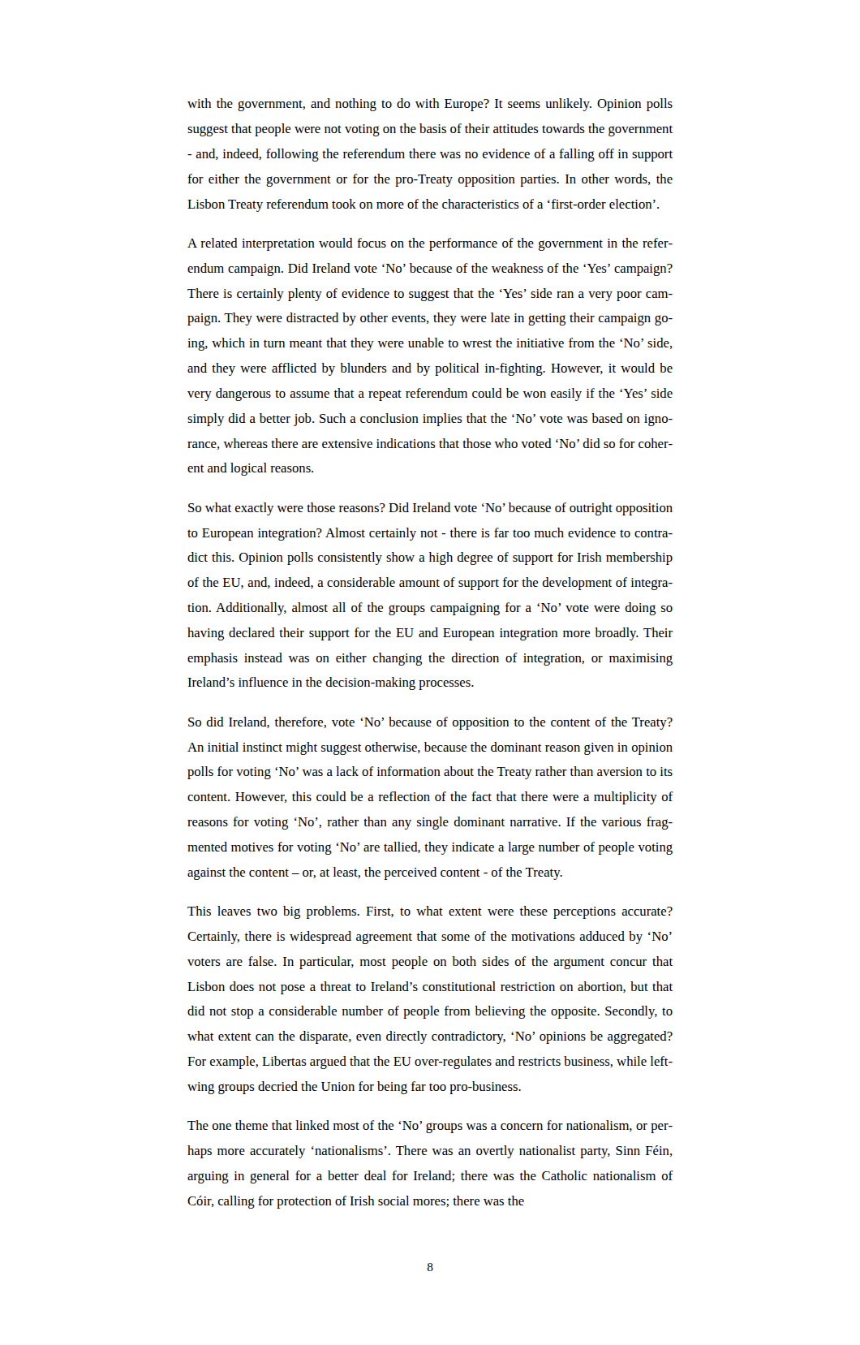with the government, and nothing to do with Europe? It seems unlikely. Opinion polls suggest that people were not voting on the basis of their attitudes towards the government - and, indeed, following the referendum there was no evidence of a falling off in support for either the government or for the pro-Treaty opposition parties. In other words, the Lisbon Treaty referendum took on more of the characteristics of a ‘first-order election’.
A related interpretation would focus on the performance of the government in the referendum campaign. Did Ireland vote ‘No’ because of the weakness of the ‘Yes’ campaign? There is certainly plenty of evidence to suggest that the ‘Yes’ side ran a very poor campaign. They were distracted by other events, they were late in getting their campaign going, which in turn meant that they were unable to wrest the initiative from the ‘No’ side, and they were afflicted by blunders and by political in-fighting. However, it would be very dangerous to assume that a repeat referendum could be won easily if the ‘Yes’ side simply did a better job. Such a conclusion implies that the ‘No’ vote was based on ignorance, whereas there are extensive indications that those who voted ‘No’ did so for coherent and logical reasons.
So what exactly were those reasons? Did Ireland vote ‘No’ because of outright opposition to European integration? Almost certainly not - there is far too much evidence to contradict this. Opinion polls consistently show a high degree of support for Irish membership of the EU, and, indeed, a considerable amount of support for the development of integration. Additionally, almost all of the groups campaigning for a ‘No’ vote were doing so having declared their support for the EU and European integration more broadly. Their emphasis instead was on either changing the direction of integration, or maximising Ireland’s influence in the decision-making processes.
So did Ireland, therefore, vote ‘No’ because of opposition to the content of the Treaty? An initial instinct might suggest otherwise, because the dominant reason given in opinion polls for voting ‘No’ was a lack of information about the Treaty rather than aversion to its content. However, this could be a reflection of the fact that there were a multiplicity of reasons for voting ‘No’, rather than any single dominant narrative. If the various fragmented motives for voting ‘No’ are tallied, they indicate a large number of people voting against the content – or, at least, the perceived content - of the Treaty.
This leaves two big problems. First, to what extent were these perceptions accurate? Certainly, there is widespread agreement that some of the motivations adduced by ‘No’ voters are false. In particular, most people on both sides of the argument concur that Lisbon does not pose a threat to Ireland’s constitutional restriction on abortion, but that did not stop a considerable number of people from believing the opposite. Secondly, to what extent can the disparate, even directly contradictory, ‘No’ opinions be aggregated? For example, Libertas argued that the EU over-regulates and restricts business, while left-wing groups decried the Union for being far too pro-business.
The one theme that linked most of the ‘No’ groups was a concern for nationalism, or perhaps more accurately ‘nationalisms’. There was an overtly nationalist party, Sinn Féin, arguing in general for a better deal for Ireland; there was the Catholic nationalism of Cóir, calling for protection of Irish social mores; there was the
8